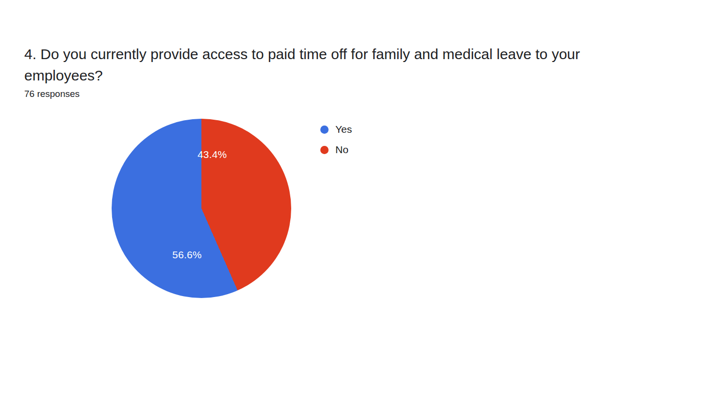4. Do you currently provide access to paid time off for family and medical leave to your employees?
76 responses
43.4% 56.6%
Yes
No
Do you currently provide access to paid time off for family and medical leave to your employees? (76 responses)
| Answer | Share |
| --- | --- |
| Yes | 56.6% |
| No | 43.4% |